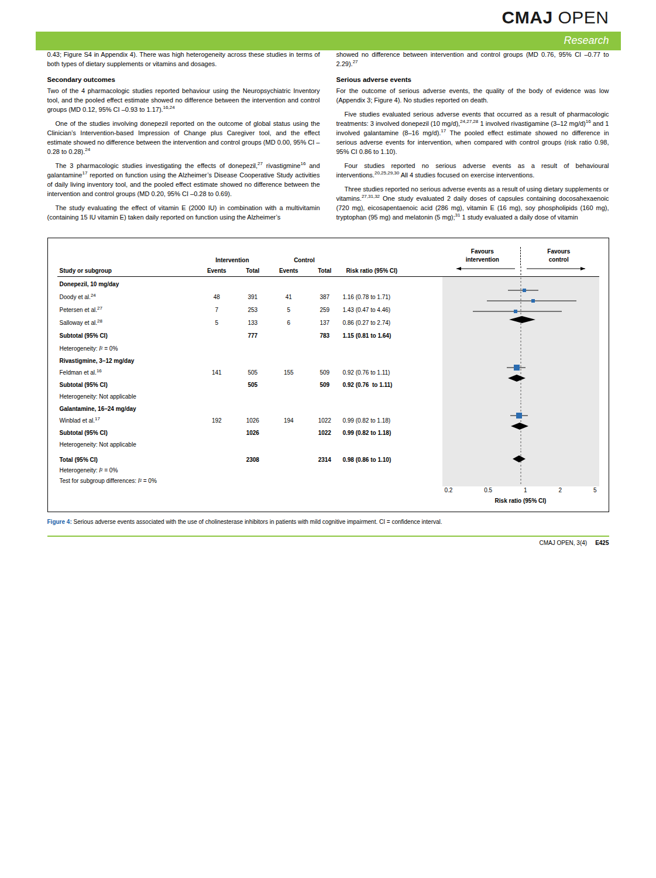CMAJ OPEN
Research
showed no difference between the intervention and control groups (MD 0.20, 95% CI –0.04 to 0.43; Figure S4 in Appendix 4). There was high heterogeneity across these studies in terms of both types of dietary supplements or vitamins and dosages.
Secondary outcomes
Two of the 4 pharmacologic studies reported behaviour using the Neuropsychiatric Inventory tool, and the pooled effect estimate showed no difference between the intervention and control groups (MD 0.12, 95% CI –0.93 to 1.17).16,24
One of the studies involving donepezil reported on the outcome of global status using the Clinician’s Intervention-based Impression of Change plus Caregiver tool, and the effect estimate showed no difference between the intervention and control groups (MD 0.00, 95% CI –0.28 to 0.28).24
The 3 pharmacologic studies investigating the effects of donepezil,27 rivastigmine16 and galantamine17 reported on function using the Alzheimer’s Disease Cooperative Study activities of daily living inventory tool, and the pooled effect estimate showed no difference between the intervention and control groups (MD 0.20, 95% CI –0.28 to 0.69).
The study evaluating the effect of vitamin E (2000 IU) in combination with a multivitamin (containing 15 IU vitamin E) taken daily reported on function using the Alzheimer’s
Disease Cooperative Study activities of daily living inventory tool, and the effect estimate showed no difference between intervention and control groups (MD 0.76, 95% CI –0.77 to 2.29).27
Serious adverse events
For the outcome of serious adverse events, the quality of the body of evidence was low (Appendix 3; Figure 4). No studies reported on death.
Five studies evaluated serious adverse events that occurred as a result of pharmacologic treatments: 3 involved donepezil (10 mg/d),24,27,28 1 involved rivastigamine (3–12 mg/d)16 and 1 involved galantamine (8–16 mg/d).17 The pooled effect estimate showed no difference in serious adverse events for intervention, when compared with control groups (risk ratio 0.98, 95% CI 0.86 to 1.10).
Four studies reported no serious adverse events as a result of behavioural interventions.20,25,29,30 All 4 studies focused on exercise interventions.
Three studies reported no serious adverse events as a result of using dietary supplements or vitamins.27,31,32 One study evaluated 2 daily doses of capsules containing docosahexaenoic (720 mg), eicosapentaenoic acid (286 mg), vitamin E (16 mg), soy phospholipids (160 mg), tryptophan (95 mg) and melatonin (5 mg);31 1 study evaluated a daily dose of vitamin
| | Intervention | Control | | / Favours intervention / Favours control / |
| Study or subgroup | Events | Total | Events | Total | Risk ratio (95% CI) | |
| Donepezil, 10 mg/day | | | | | | |
| Doody et al. 24 | 48 | 391 | 41 | 387 | 1.16 (0.78 to 1.71) |
| Petersen et al. 27 | 7 | 253 | 5 | 259 | 1.43 (0.47 to 4.46) |
| Salloway et al. 28 | 5 | 133 | 6 | 137 | 0.86 (0.27 to 2.74) |
| Subtotal (95% CI) | | 777 | | 783 | 1.15 (0.81 to 1.64) |
| Heterogeneity: I ² = 0% |
| Rivastigmine, 3–12 mg/day | | | | | | |
| Feldman et al. 16 | 141 | 505 | 155 | 509 | 0.92 (0.76 to 1.11) |
| Subtotal (95% CI) | | 505 | | 509 | 0.92 (0.76 to 1.11) |
| Heterogeneity: Not applicable |
| Galantamine, 16–24 mg/day | | | | | | |
| Winblad et al. 17 | 192 | 1026 | 194 | 1022 | 0.99 (0.82 to 1.18) |
| Subtotal (95% CI) | | 1026 | | 1022 | 0.99 (0.82 to 1.18) |
| Heterogeneity: Not applicable |
| Total (95% CI) | | 2308 | | 2314 | 0.98 (0.86 to 1.10) | |
| Heterogeneity: I ² = 0% |
| Test for subgroup differences: I ² = 0% |
| | 0.2 0.5 1 2 5 Risk ratio (95% CI) |
Figure 4: Serious adverse events associated with the use of cholinesterase inhibitors in patients with mild cognitive impairment. CI = confidence interval.
CMAJ OPEN, 3(4)E425